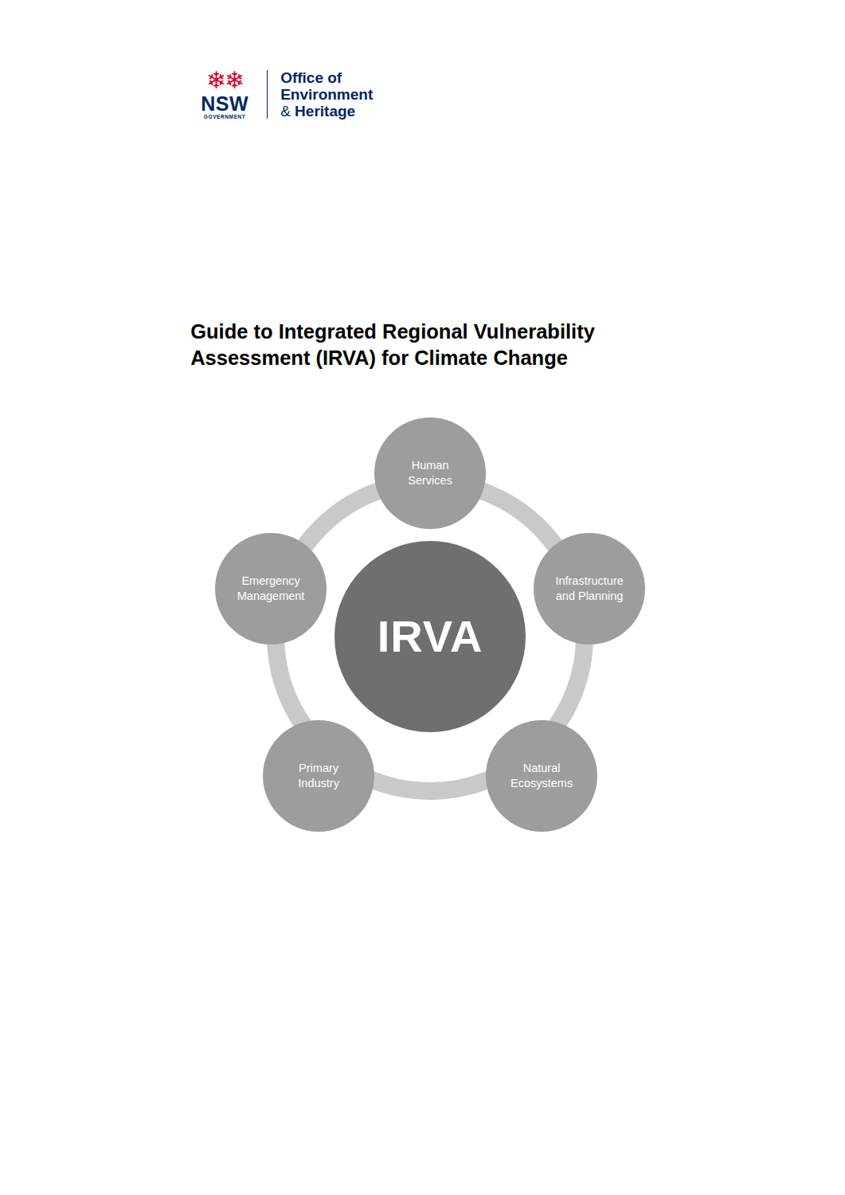❄❄ NSW GOVERNMENT
Office of
Environment
& Heritage
Guide to Integrated Regional Vulnerability Assessment (IRVA) for Climate Change
Human
Services
Infrastructure
and Planning
Natural
Ecosystems
Primary
Industry
Emergency
Management
IRVA